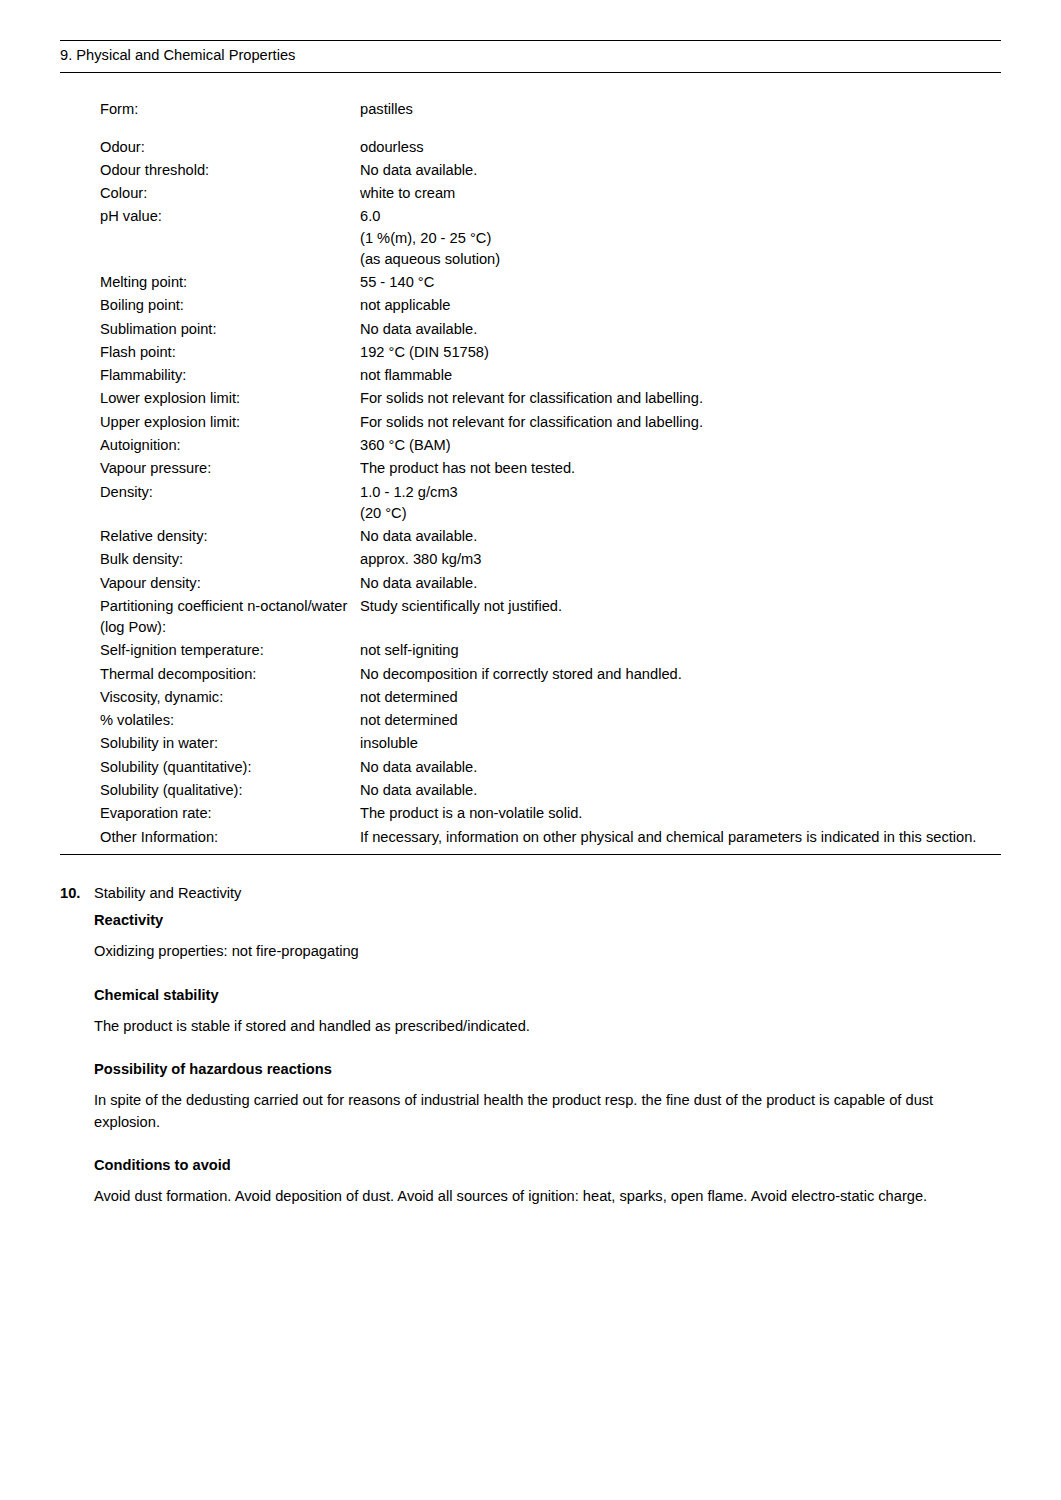9. Physical and Chemical Properties
| Form: | pastilles |
| Odour: | odourless |
| Odour threshold: | No data available. |
| Colour: | white to cream |
| pH value: | 6.0 (1 %(m), 20 - 25 °C) (as aqueous solution) |
| Melting point: | 55 - 140 °C |
| Boiling point: | not applicable |
| Sublimation point: | No data available. |
| Flash point: | 192 °C (DIN 51758) |
| Flammability: | not flammable |
| Lower explosion limit: | For solids not relevant for classification and labelling. |
| Upper explosion limit: | For solids not relevant for classification and labelling. |
| Autoignition: | 360 °C (BAM) |
| Vapour pressure: | The product has not been tested. |
| Density: | 1.0 - 1.2 g/cm3 (20 °C) |
| Relative density: | No data available. |
| Bulk density: | approx. 380 kg/m3 |
| Vapour density: | No data available. |
| Partitioning coefficient n-octanol/water (log Pow): | Study scientifically not justified. |
| Self-ignition temperature: | not self-igniting |
| Thermal decomposition: | No decomposition if correctly stored and handled. |
| Viscosity, dynamic: | not determined |
| % volatiles: | not determined |
| Solubility in water: | insoluble |
| Solubility (quantitative): | No data available. |
| Solubility (qualitative): | No data available. |
| Evaporation rate: | The product is a non-volatile solid. |
| Other Information: | If necessary, information on other physical and chemical parameters is indicated in this section. |
10. Stability and Reactivity
Reactivity
Oxidizing properties: not fire-propagating
Chemical stability
The product is stable if stored and handled as prescribed/indicated.
Possibility of hazardous reactions
In spite of the dedusting carried out for reasons of industrial health the product resp. the fine dust of the product is capable of dust explosion.
Conditions to avoid
Avoid dust formation. Avoid deposition of dust. Avoid all sources of ignition: heat, sparks, open flame. Avoid electro-static charge.